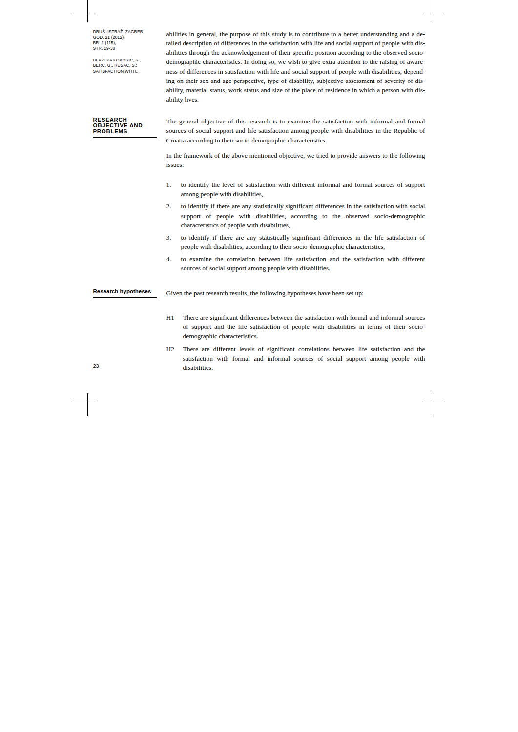DRUŠ. ISTRAŽ. ZAGREB
GOD. 21 (2012),
BR. 1 (115),
STR. 19-38
BLAŽEKA KOKORIĆ, S.,
BERC, G., RUSAC, S.:
SATISFACTION WITH...
abilities in general, the purpose of this study is to contribute to a better understanding and a detailed description of differences in the satisfaction with life and social support of people with disabilities through the acknowledgement of their specific position according to the observed socio-demographic characteristics. In doing so, we wish to give extra attention to the raising of awareness of differences in satisfaction with life and social support of people with disabilities, depending on their sex and age perspective, type of disability, subjective assessment of severity of disability, material status, work status and size of the place of residence in which a person with disability lives.
RESEARCH OBJECTIVE AND PROBLEMS
The general objective of this research is to examine the satisfaction with informal and formal sources of social support and life satisfaction among people with disabilities in the Republic of Croatia according to their socio-demographic characteristics.
In the framework of the above mentioned objective, we tried to provide answers to the following issues:
to identify the level of satisfaction with different informal and formal sources of support among people with disabilities,
to identify if there are any statistically significant differences in the satisfaction with social support of people with disabilities, according to the observed socio-demographic characteristics of people with disabilities,
to identify if there are any statistically significant differences in the life satisfaction of people with disabilities, according to their socio-demographic characteristics,
to examine the correlation between life satisfaction and the satisfaction with different sources of social support among people with disabilities.
Research hypotheses
Given the past research results, the following hypotheses have been set up:
There are significant differences between the satisfaction with formal and informal sources of support and the life satisfaction of people with disabilities in terms of their socio-demographic characteristics.
There are different levels of significant correlations between life satisfaction and the satisfaction with formal and informal sources of social support among people with disabilities.
23